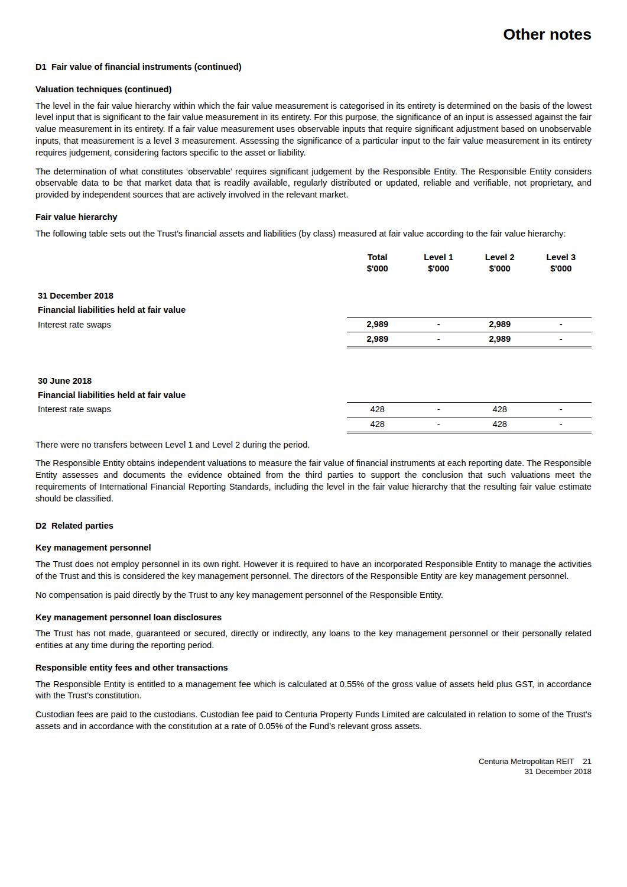Other notes
D1 Fair value of financial instruments (continued)
Valuation techniques (continued)
The level in the fair value hierarchy within which the fair value measurement is categorised in its entirety is determined on the basis of the lowest level input that is significant to the fair value measurement in its entirety. For this purpose, the significance of an input is assessed against the fair value measurement in its entirety. If a fair value measurement uses observable inputs that require significant adjustment based on unobservable inputs, that measurement is a level 3 measurement. Assessing the significance of a particular input to the fair value measurement in its entirety requires judgement, considering factors specific to the asset or liability.
The determination of what constitutes ‘observable’ requires significant judgement by the Responsible Entity. The Responsible Entity considers observable data to be that market data that is readily available, regularly distributed or updated, reliable and verifiable, not proprietary, and provided by independent sources that are actively involved in the relevant market.
Fair value hierarchy
The following table sets out the Trust’s financial assets and liabilities (by class) measured at fair value according to the fair value hierarchy:
| | Total $'000 | Level 1 $'000 | Level 2 $'000 | Level 3 $'000 |
| --- | --- | --- | --- | --- |
| 31 December 2018 | | | | |
| Financial liabilities held at fair value | | | | |
| Interest rate swaps | 2,989 | - | 2,989 | - |
| | 2,989 | - | 2,989 | - |
| 30 June 2018 | | | | |
| Financial liabilities held at fair value | | | | |
| Interest rate swaps | 428 | - | 428 | - |
| | 428 | - | 428 | - |
There were no transfers between Level 1 and Level 2 during the period.
The Responsible Entity obtains independent valuations to measure the fair value of financial instruments at each reporting date. The Responsible Entity assesses and documents the evidence obtained from the third parties to support the conclusion that such valuations meet the requirements of International Financial Reporting Standards, including the level in the fair value hierarchy that the resulting fair value estimate should be classified.
D2 Related parties
Key management personnel
The Trust does not employ personnel in its own right. However it is required to have an incorporated Responsible Entity to manage the activities of the Trust and this is considered the key management personnel. The directors of the Responsible Entity are key management personnel.
No compensation is paid directly by the Trust to any key management personnel of the Responsible Entity.
Key management personnel loan disclosures
The Trust has not made, guaranteed or secured, directly or indirectly, any loans to the key management personnel or their personally related entities at any time during the reporting period.
Responsible entity fees and other transactions
The Responsible Entity is entitled to a management fee which is calculated at 0.55% of the gross value of assets held plus GST, in accordance with the Trust's constitution.
Custodian fees are paid to the custodians. Custodian fee paid to Centuria Property Funds Limited are calculated in relation to some of the Trust's assets and in accordance with the constitution at a rate of 0.05% of the Fund’s relevant gross assets.
Centuria Metropolitan REIT 21
31 December 2018